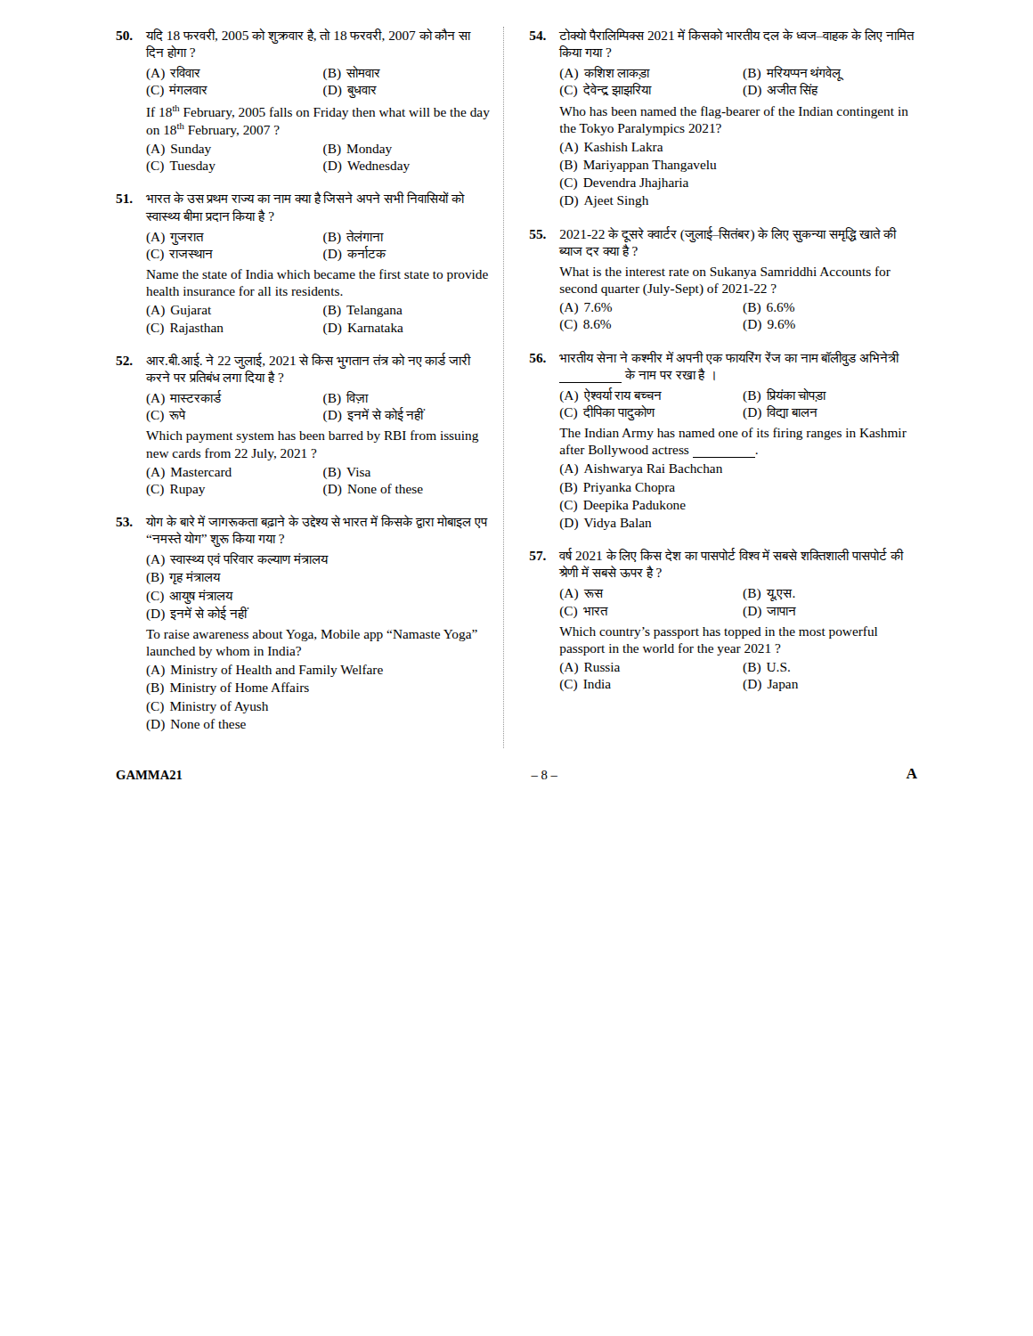50.
यदि 18 फरवरी, 2005 को शुक्रवार है, तो 18 फरवरी, 2007 को कौन सा दिन होगा ?
(A) रविवार
(B) सोमवार
(C) मंगलवार
(D) बुधवार
If 18th February, 2005 falls on Friday then what will be the day on 18th February, 2007 ?
(A) Sunday
(B) Monday
(C) Tuesday
(D) Wednesday
51.
भारत के उस प्रथम राज्य का नाम क्या है जिसने अपने सभी निवासियों को स्वास्थ्य बीमा प्रदान किया है ?
(A) गुजरात
(B) तेलंगाना
(C) राजस्थान
(D) कर्नाटक
Name the state of India which became the first state to provide health insurance for all its residents.
(A) Gujarat
(B) Telangana
(C) Rajasthan
(D) Karnataka
52.
आर.बी.आई. ने 22 जुलाई, 2021 से किस भुगतान तंत्र को नए कार्ड जारी करने पर प्रतिबंध लगा दिया है ?
(A) मास्टरकार्ड
(B) विज़ा
(C) रूपे
(D) इनमें से कोई नहीं
Which payment system has been barred by RBI from issuing new cards from 22 July, 2021 ?
(A) Mastercard
(B) Visa
(C) Rupay
(D) None of these
53.
योग के बारे में जागरूकता बढ़ाने के उद्देश्य से भारत में किसके द्वारा मोबाइल एप “नमस्ते योग” शुरू किया गया ?
(A) स्वास्थ्य एवं परिवार कल्याण मंत्रालय
(B) गृह मंत्रालय
(C) आयुष मंत्रालय
(D) इनमें से कोई नहीं
To raise awareness about Yoga, Mobile app “Namaste Yoga” launched by whom in India?
(A) Ministry of Health and Family Welfare
(B) Ministry of Home Affairs
(C) Ministry of Ayush
(D) None of these
54.
टोक्यो पैरालिम्पिक्स 2021 में किसको भारतीय दल के ध्वज–वाहक के लिए नामित किया गया ?
(A) कशिश लाकड़ा
(B) मरियप्पन थंगवेलू
(C) देवेन्द्र झाझरिया
(D) अजीत सिंह
Who has been named the flag-bearer of the Indian contingent in the Tokyo Paralympics 2021?
(A) Kashish Lakra
(B) Mariyappan Thangavelu
(C) Devendra Jhajharia
(D) Ajeet Singh
55.
2021-22 के दूसरे क्वार्टर (जुलाई–सितंबर) के लिए सुकन्या समृद्धि खाते की ब्याज दर क्या है ?
What is the interest rate on Sukanya Samriddhi Accounts for second quarter (July-Sept) of 2021-22 ?
(A) 7.6%
(B) 6.6%
(C) 8.6%
(D) 9.6%
56.
भारतीय सेना ने कश्मीर में अपनी एक फायरिंग रेंज का नाम बॉलीवुड अभिनेत्री के नाम पर रखा है ।
(A) ऐश्वर्या राय बच्चन
(B) प्रियंका चोपड़ा
(C) दीपिका पादुकोण
(D) विद्या बालन
The Indian Army has named one of its firing ranges in Kashmir after Bollywood actress .
(A) Aishwarya Rai Bachchan
(B) Priyanka Chopra
(C) Deepika Padukone
(D) Vidya Balan
57.
वर्ष 2021 के लिए किस देश का पासपोर्ट विश्व में सबसे शक्तिशाली पासपोर्ट की श्रेणी में सबसे ऊपर है ?
(A) रूस
(B) यू.एस.
(C) भारत
(D) जापान
Which country’s passport has topped in the most powerful passport in the world for the year 2021 ?
(A) Russia
(B) U.S.
(C) India
(D) Japan
GAMMA21
– 8 –
A